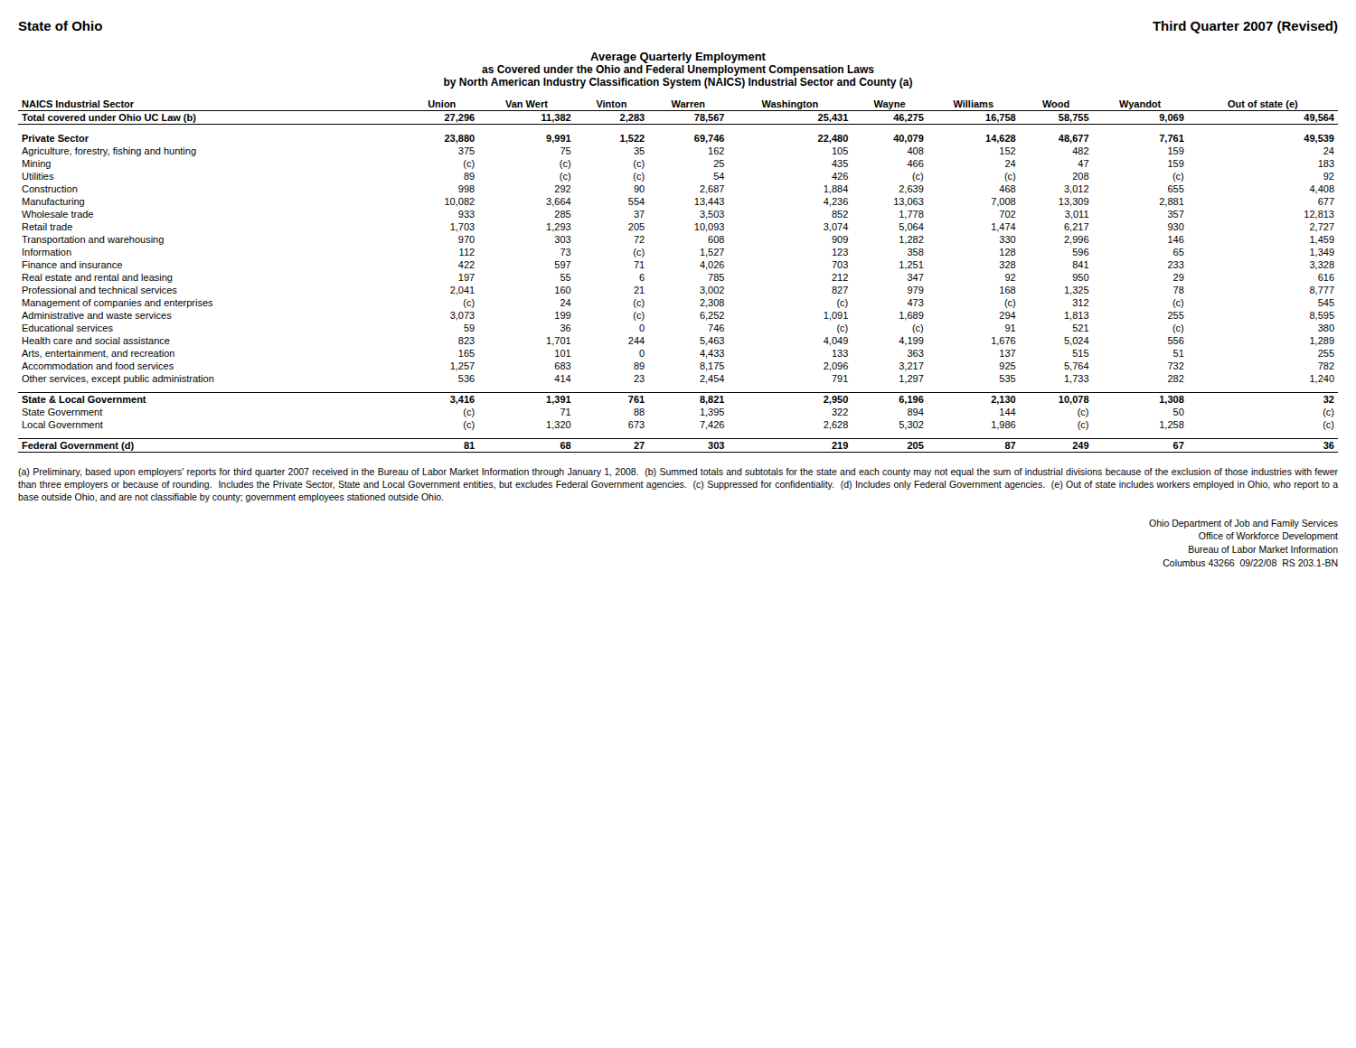State of Ohio
Third Quarter 2007 (Revised)
Average Quarterly Employment
as Covered under the Ohio and Federal Unemployment Compensation Laws
by North American Industry Classification System (NAICS) Industrial Sector and County (a)
| NAICS Industrial Sector | Union | Van Wert | Vinton | Warren | Washington | Wayne | Williams | Wood | Wyandot | Out of state (e) |
| --- | --- | --- | --- | --- | --- | --- | --- | --- | --- | --- |
| Total covered under Ohio UC Law (b) | 27,296 | 11,382 | 2,283 | 78,567 | 25,431 | 46,275 | 16,758 | 58,755 | 9,069 | 49,564 |
| Private Sector | 23,880 | 9,991 | 1,522 | 69,746 | 22,480 | 40,079 | 14,628 | 48,677 | 7,761 | 49,539 |
| Agriculture, forestry, fishing and hunting | 375 | 75 | 35 | 162 | 105 | 408 | 152 | 482 | 159 | 24 |
| Mining | (c) | (c) | (c) | 25 | 435 | 466 | 24 | 47 | 159 | 183 |
| Utilities | 89 | (c) | (c) | 54 | 426 | (c) | (c) | 208 | (c) | 92 |
| Construction | 998 | 292 | 90 | 2,687 | 1,884 | 2,639 | 468 | 3,012 | 655 | 4,408 |
| Manufacturing | 10,082 | 3,664 | 554 | 13,443 | 4,236 | 13,063 | 7,008 | 13,309 | 2,881 | 677 |
| Wholesale trade | 933 | 285 | 37 | 3,503 | 852 | 1,778 | 702 | 3,011 | 357 | 12,813 |
| Retail trade | 1,703 | 1,293 | 205 | 10,093 | 3,074 | 5,064 | 1,474 | 6,217 | 930 | 2,727 |
| Transportation and warehousing | 970 | 303 | 72 | 608 | 909 | 1,282 | 330 | 2,996 | 146 | 1,459 |
| Information | 112 | 73 | (c) | 1,527 | 123 | 358 | 128 | 596 | 65 | 1,349 |
| Finance and insurance | 422 | 597 | 71 | 4,026 | 703 | 1,251 | 328 | 841 | 233 | 3,328 |
| Real estate and rental and leasing | 197 | 55 | 6 | 785 | 212 | 347 | 92 | 950 | 29 | 616 |
| Professional and technical services | 2,041 | 160 | 21 | 3,002 | 827 | 979 | 168 | 1,325 | 78 | 8,777 |
| Management of companies and enterprises | (c) | 24 | (c) | 2,308 | (c) | 473 | (c) | 312 | (c) | 545 |
| Administrative and waste services | 3,073 | 199 | (c) | 6,252 | 1,091 | 1,689 | 294 | 1,813 | 255 | 8,595 |
| Educational services | 59 | 36 | 0 | 746 | (c) | (c) | 91 | 521 | (c) | 380 |
| Health care and social assistance | 823 | 1,701 | 244 | 5,463 | 4,049 | 4,199 | 1,676 | 5,024 | 556 | 1,289 |
| Arts, entertainment, and recreation | 165 | 101 | 0 | 4,433 | 133 | 363 | 137 | 515 | 51 | 255 |
| Accommodation and food services | 1,257 | 683 | 89 | 8,175 | 2,096 | 3,217 | 925 | 5,764 | 732 | 782 |
| Other services, except public administration | 536 | 414 | 23 | 2,454 | 791 | 1,297 | 535 | 1,733 | 282 | 1,240 |
| State & Local Government | 3,416 | 1,391 | 761 | 8,821 | 2,950 | 6,196 | 2,130 | 10,078 | 1,308 | 32 |
| State Government | (c) | 71 | 88 | 1,395 | 322 | 894 | 144 | (c) | 50 | (c) |
| Local Government | (c) | 1,320 | 673 | 7,426 | 2,628 | 5,302 | 1,986 | (c) | 1,258 | (c) |
| Federal Government (d) | 81 | 68 | 27 | 303 | 219 | 205 | 87 | 249 | 67 | 36 |
(a) Preliminary, based upon employers' reports for third quarter 2007 received in the Bureau of Labor Market Information through January 1, 2008. (b) Summed totals and subtotals for the state and each county may not equal the sum of industrial divisions because of the exclusion of those industries with fewer than three employers or because of rounding. Includes the Private Sector, State and Local Government entities, but excludes Federal Government agencies. (c) Suppressed for confidentiality. (d) Includes only Federal Government agencies. (e) Out of state includes workers employed in Ohio, who report to a base outside Ohio, and are not classifiable by county; government employees stationed outside Ohio.
Ohio Department of Job and Family Services
Office of Workforce Development
Bureau of Labor Market Information
Columbus 43266 09/22/08 RS 203.1-BN